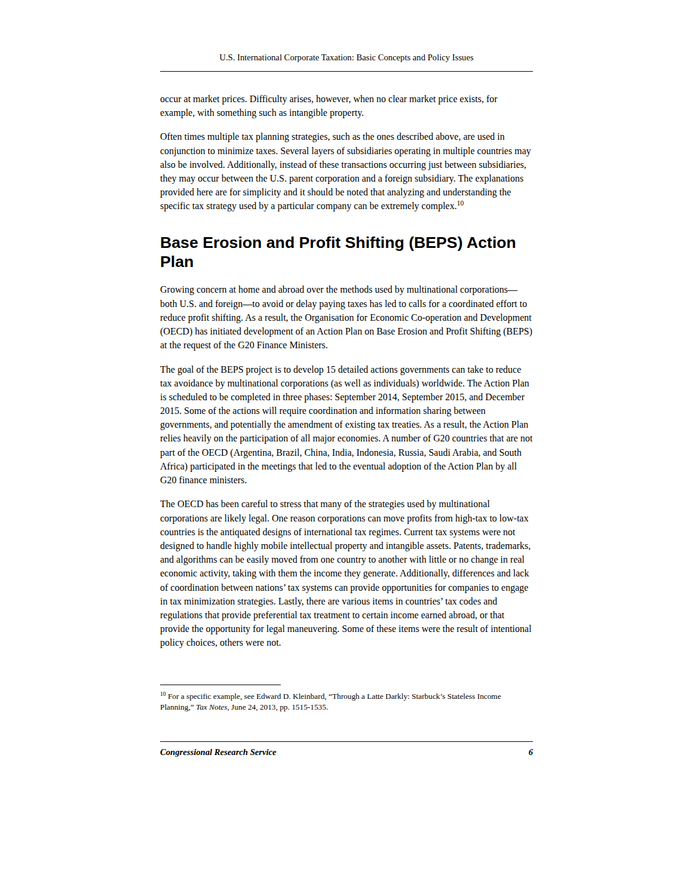U.S. International Corporate Taxation: Basic Concepts and Policy Issues
occur at market prices. Difficulty arises, however, when no clear market price exists, for example, with something such as intangible property.
Often times multiple tax planning strategies, such as the ones described above, are used in conjunction to minimize taxes. Several layers of subsidiaries operating in multiple countries may also be involved. Additionally, instead of these transactions occurring just between subsidiaries, they may occur between the U.S. parent corporation and a foreign subsidiary. The explanations provided here are for simplicity and it should be noted that analyzing and understanding the specific tax strategy used by a particular company can be extremely complex.10
Base Erosion and Profit Shifting (BEPS) Action Plan
Growing concern at home and abroad over the methods used by multinational corporations—both U.S. and foreign—to avoid or delay paying taxes has led to calls for a coordinated effort to reduce profit shifting. As a result, the Organisation for Economic Co-operation and Development (OECD) has initiated development of an Action Plan on Base Erosion and Profit Shifting (BEPS) at the request of the G20 Finance Ministers.
The goal of the BEPS project is to develop 15 detailed actions governments can take to reduce tax avoidance by multinational corporations (as well as individuals) worldwide. The Action Plan is scheduled to be completed in three phases: September 2014, September 2015, and December 2015. Some of the actions will require coordination and information sharing between governments, and potentially the amendment of existing tax treaties. As a result, the Action Plan relies heavily on the participation of all major economies. A number of G20 countries that are not part of the OECD (Argentina, Brazil, China, India, Indonesia, Russia, Saudi Arabia, and South Africa) participated in the meetings that led to the eventual adoption of the Action Plan by all G20 finance ministers.
The OECD has been careful to stress that many of the strategies used by multinational corporations are likely legal. One reason corporations can move profits from high-tax to low-tax countries is the antiquated designs of international tax regimes. Current tax systems were not designed to handle highly mobile intellectual property and intangible assets. Patents, trademarks, and algorithms can be easily moved from one country to another with little or no change in real economic activity, taking with them the income they generate. Additionally, differences and lack of coordination between nations’ tax systems can provide opportunities for companies to engage in tax minimization strategies. Lastly, there are various items in countries’ tax codes and regulations that provide preferential tax treatment to certain income earned abroad, or that provide the opportunity for legal maneuvering. Some of these items were the result of intentional policy choices, others were not.
10 For a specific example, see Edward D. Kleinbard, “Through a Latte Darkly: Starbuck’s Stateless Income Planning,” Tax Notes, June 24, 2013, pp. 1515-1535.
Congressional Research Service 6